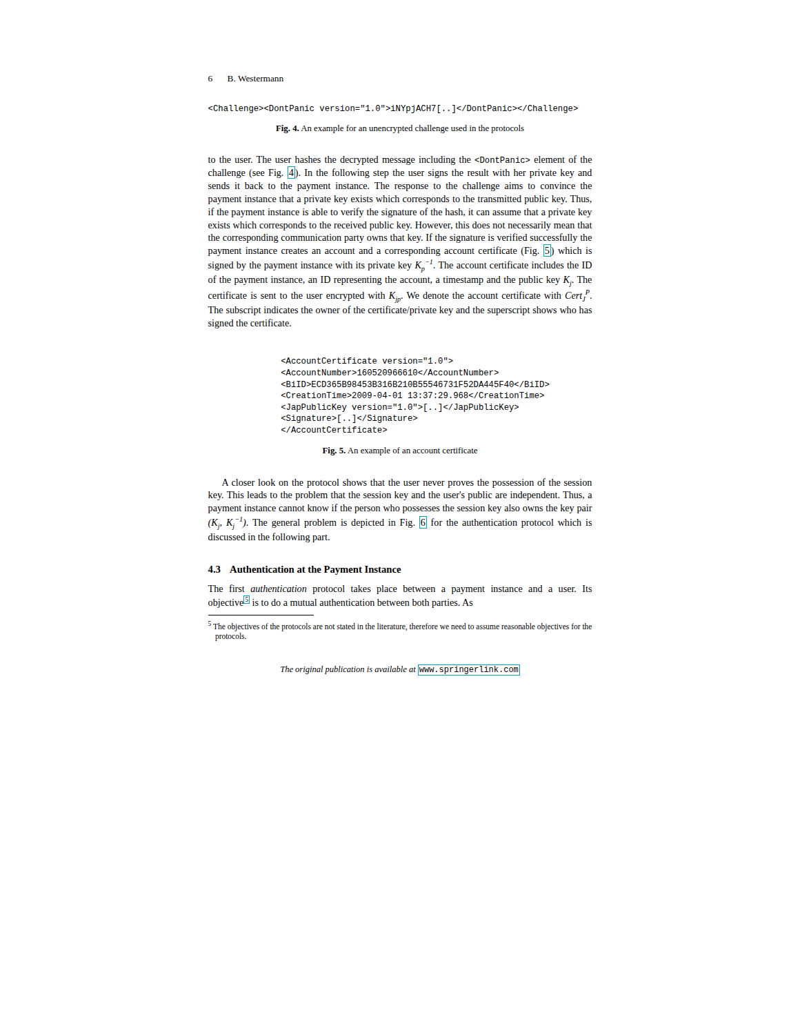6 B. Westermann
<Challenge><DontPanic version="1.0">iNYpjACH7[..]</DontPanic></Challenge>
Fig. 4. An example for an unencrypted challenge used in the protocols
to the user. The user hashes the decrypted message including the <DontPanic> element of the challenge (see Fig. 4). In the following step the user signs the result with her private key and sends it back to the payment instance. The response to the challenge aims to convince the payment instance that a private key exists which corresponds to the transmitted public key. Thus, if the payment instance is able to verify the signature of the hash, it can assume that a private key exists which corresponds to the received public key. However, this does not necessarily mean that the corresponding communication party owns that key. If the signature is verified successfully the payment instance creates an account and a corresponding account certificate (Fig. 5) which is signed by the payment instance with its private key Kp−1. The account certificate includes the ID of the payment instance, an ID representing the account, a timestamp and the public key Kj. The certificate is sent to the user encrypted with Kjp. We denote the account certificate with CertJP. The subscript indicates the owner of the certificate/private key and the superscript shows who has signed the certificate.
<AccountCertificate version="1.0">
<AccountNumber>160520966610</AccountNumber>
<BiID>ECD365B98453B316B210B55546731F52DA445F40</BiID>
<CreationTime>2009-04-01 13:37:29.968</CreationTime>
<JapPublicKey version="1.0">[..]</JapPublicKey>
<Signature>[..]</Signature>
</AccountCertificate>
Fig. 5. An example of an account certificate
A closer look on the protocol shows that the user never proves the possession of the session key. This leads to the problem that the session key and the user's public are independent. Thus, a payment instance cannot know if the person who possesses the session key also owns the key pair (Kj, Kj−1). The general problem is depicted in Fig. 6 for the authentication protocol which is discussed in the following part.
4.3 Authentication at the Payment Instance
The first authentication protocol takes place between a payment instance and a user. Its objective5 is to do a mutual authentication between both parties. As
5 The objectives of the protocols are not stated in the literature, therefore we need to assume reasonable objectives for the protocols.
The original publication is available at www.springerlink.com